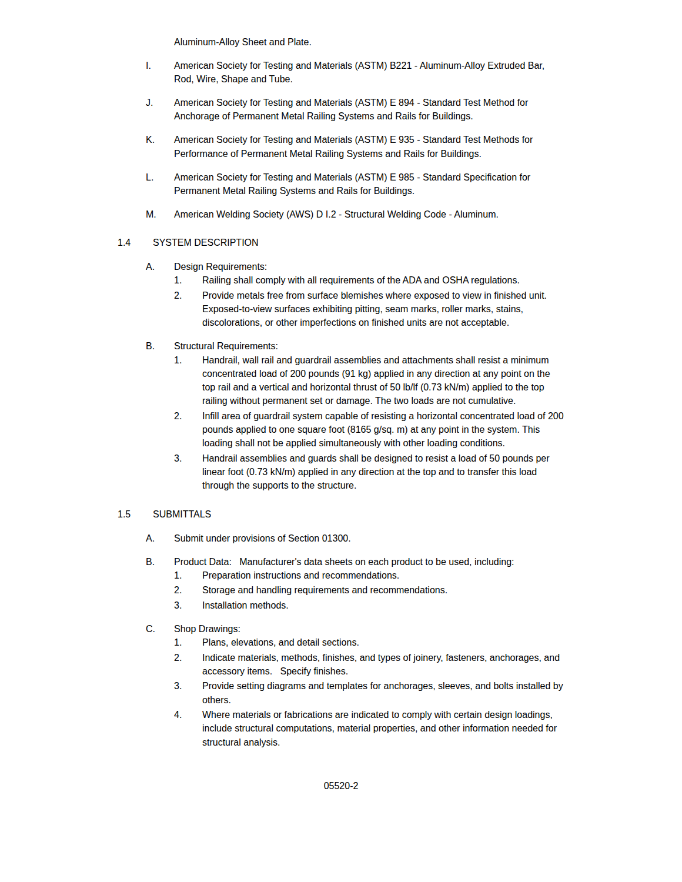Aluminum-Alloy Sheet and Plate.
I.
American Society for Testing and Materials (ASTM) B221 - Aluminum-Alloy Extruded Bar, Rod, Wire, Shape and Tube.
J.
American Society for Testing and Materials (ASTM) E 894 - Standard Test Method for Anchorage of Permanent Metal Railing Systems and Rails for Buildings.
K.
American Society for Testing and Materials (ASTM) E 935 - Standard Test Methods for Performance of Permanent Metal Railing Systems and Rails for Buildings.
L.
American Society for Testing and Materials (ASTM) E 985 - Standard Specification for Permanent Metal Railing Systems and Rails for Buildings.
M.
American Welding Society (AWS) D I.2 - Structural Welding Code - Aluminum.
1.4
SYSTEM DESCRIPTION
A.
Design Requirements:
1. Railing shall comply with all requirements of the ADA and OSHA regulations.
2. Provide metals free from surface blemishes where exposed to view in finished unit. Exposed-to-view surfaces exhibiting pitting, seam marks, roller marks, stains, discolorations, or other imperfections on finished units are not acceptable.
B.
Structural Requirements:
1. Handrail, wall rail and guardrail assemblies and attachments shall resist a minimum concentrated load of 200 pounds (91 kg) applied in any direction at any point on the top rail and a vertical and horizontal thrust of 50 lb/lf (0.73 kN/m) applied to the top railing without permanent set or damage. The two loads are not cumulative.
2. Infill area of guardrail system capable of resisting a horizontal concentrated load of 200 pounds applied to one square foot (8165 g/sq. m) at any point in the system. This loading shall not be applied simultaneously with other loading conditions.
3. Handrail assemblies and guards shall be designed to resist a load of 50 pounds per linear foot (0.73 kN/m) applied in any direction at the top and to transfer this load through the supports to the structure.
1.5
SUBMITTALS
A.
Submit under provisions of Section 01300.
B.
Product Data: Manufacturer's data sheets on each product to be used, including:
1. Preparation instructions and recommendations.
2. Storage and handling requirements and recommendations.
3. Installation methods.
C.
Shop Drawings:
1. Plans, elevations, and detail sections.
2. Indicate materials, methods, finishes, and types of joinery, fasteners, anchorages, and accessory items. Specify finishes.
3. Provide setting diagrams and templates for anchorages, sleeves, and bolts installed by others.
4. Where materials or fabrications are indicated to comply with certain design loadings, include structural computations, material properties, and other information needed for structural analysis.
05520-2